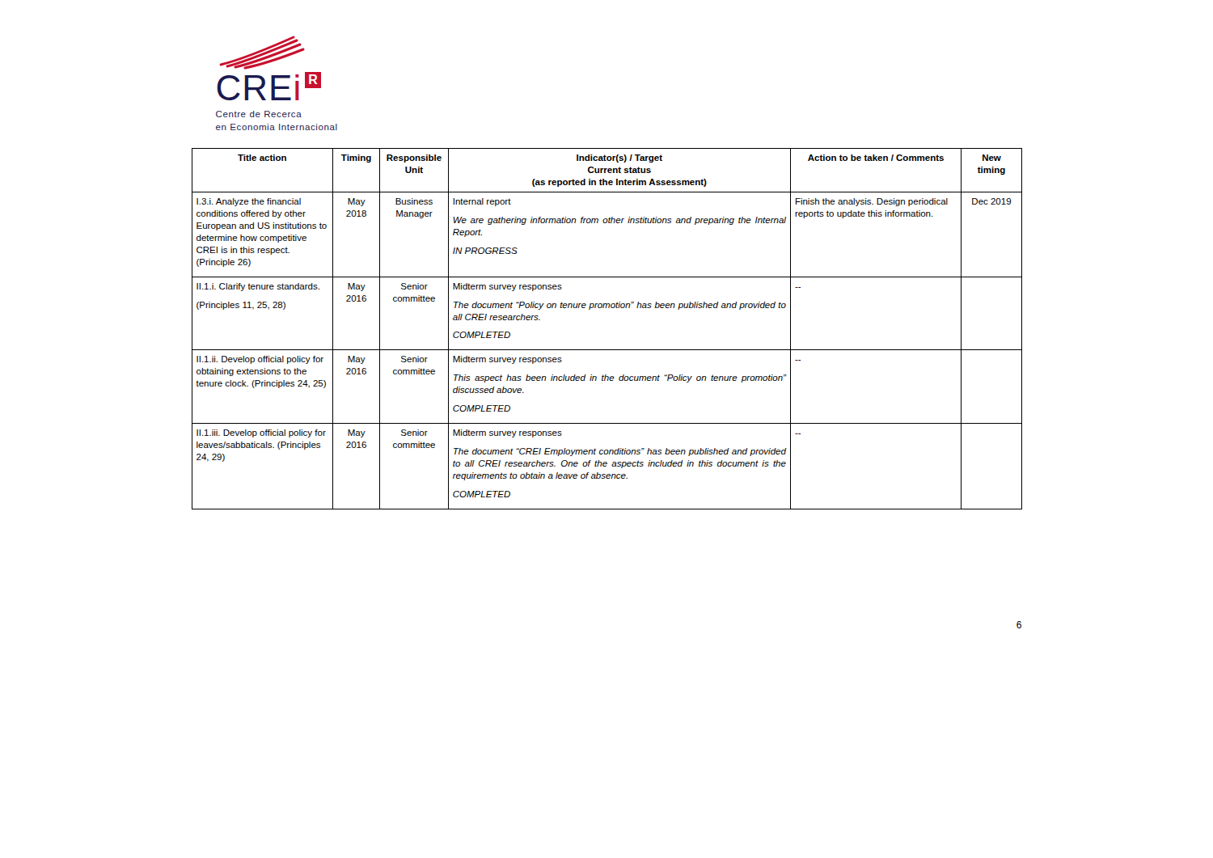CREi R
Centre de Recerca
en Economia Internacional
| Title action | Timing | Responsible Unit | Indicator(s) / Target Current status (as reported in the Interim Assessment) | Action to be taken / Comments | New timing |
| --- | --- | --- | --- | --- | --- |
| I.3.i. Analyze the financial conditions offered by other European and US institutions to determine how competitive CREI is in this respect. (Principle 26) | May 2018 | Business Manager | Internal report We are gathering information from other institutions and preparing the Internal Report. IN PROGRESS | Finish the analysis. Design periodical reports to update this information. | Dec 2019 |
| II.1.i. Clarify tenure standards. (Principles 11, 25, 28) | May 2016 | Senior committee | Midterm survey responses The document “Policy on tenure promotion” has been published and provided to all CREI researchers. COMPLETED | -- | |
| II.1.ii. Develop official policy for obtaining extensions to the tenure clock. (Principles 24, 25) | May 2016 | Senior committee | Midterm survey responses This aspect has been included in the document “Policy on tenure promotion” discussed above. COMPLETED | -- | |
| II.1.iii. Develop official policy for leaves/sabbaticals. (Principles 24, 29) | May 2016 | Senior committee | Midterm survey responses The document “CREI Employment conditions” has been published and provided to all CREI researchers. One of the aspects included in this document is the requirements to obtain a leave of absence. COMPLETED | -- | |
6